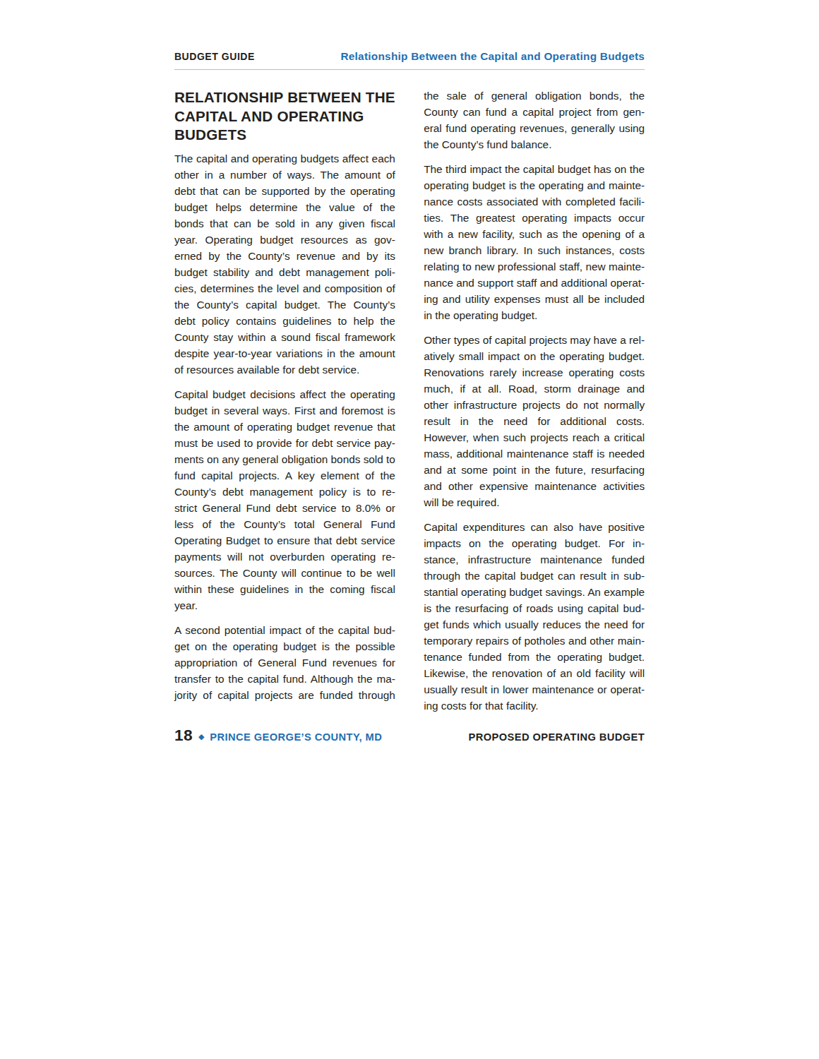Budget Guide
Relationship Between the Capital and Operating Budgets
Relationship Between the Capital and Operating Budgets
The capital and operating budgets affect each other in a number of ways. The amount of debt that can be supported by the operating budget helps determine the value of the bonds that can be sold in any given fiscal year. Operating budget resources as governed by the County’s revenue and by its budget stability and debt management policies, determines the level and composition of the County’s capital budget. The County’s debt policy contains guidelines to help the County stay within a sound fiscal framework despite year-to-year variations in the amount of resources available for debt service.
Capital budget decisions affect the operating budget in several ways. First and foremost is the amount of operating budget revenue that must be used to provide for debt service payments on any general obligation bonds sold to fund capital projects. A key element of the County’s debt management policy is to restrict General Fund debt service to 8.0% or less of the County’s total General Fund Operating Budget to ensure that debt service payments will not overburden operating resources. The County will continue to be well within these guidelines in the coming fiscal year.
A second potential impact of the capital budget on the operating budget is the possible appropriation of General Fund revenues for transfer to the capital fund. Although the majority of capital projects are funded through the sale of general obligation bonds, the County can fund a capital project from general fund operating revenues, generally using the County’s fund balance.
The third impact the capital budget has on the operating budget is the operating and maintenance costs associated with completed facilities. The greatest operating impacts occur with a new facility, such as the opening of a new branch library. In such instances, costs relating to new professional staff, new maintenance and support staff and additional operating and utility expenses must all be included in the operating budget.
Other types of capital projects may have a relatively small impact on the operating budget. Renovations rarely increase operating costs much, if at all. Road, storm drainage and other infrastructure projects do not normally result in the need for additional costs. However, when such projects reach a critical mass, additional maintenance staff is needed and at some point in the future, resurfacing and other expensive maintenance activities will be required.
Capital expenditures can also have positive impacts on the operating budget. For instance, infrastructure maintenance funded through the capital budget can result in substantial operating budget savings. An example is the resurfacing of roads using capital budget funds which usually reduces the need for temporary repairs of potholes and other maintenance funded from the operating budget. Likewise, the renovation of an old facility will usually result in lower maintenance or operating costs for that facility.
18 ◆ Prince George’s County, MD
Proposed Operating Budget